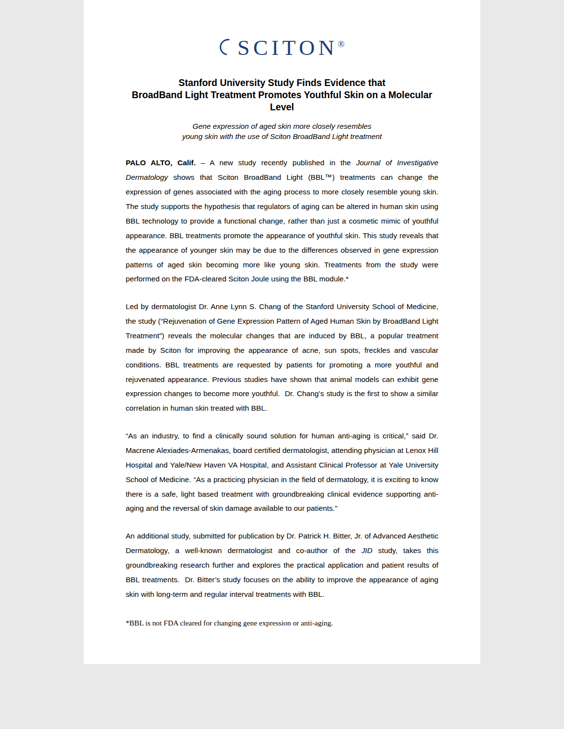SCITON®
Stanford University Study Finds Evidence that
BroadBand Light Treatment Promotes Youthful Skin on a Molecular Level
Gene expression of aged skin more closely resembles
young skin with the use of Sciton BroadBand Light treatment
PALO ALTO, Calif. – A new study recently published in the Journal of Investigative Dermatology shows that Sciton BroadBand Light (BBL™) treatments can change the expression of genes associated with the aging process to more closely resemble young skin. The study supports the hypothesis that regulators of aging can be altered in human skin using BBL technology to provide a functional change, rather than just a cosmetic mimic of youthful appearance. BBL treatments promote the appearance of youthful skin. This study reveals that the appearance of younger skin may be due to the differences observed in gene expression patterns of aged skin becoming more like young skin. Treatments from the study were performed on the FDA-cleared Sciton Joule using the BBL module.*
Led by dermatologist Dr. Anne Lynn S. Chang of the Stanford University School of Medicine, the study (“Rejuvenation of Gene Expression Pattern of Aged Human Skin by BroadBand Light Treatment”) reveals the molecular changes that are induced by BBL, a popular treatment made by Sciton for improving the appearance of acne, sun spots, freckles and vascular conditions. BBL treatments are requested by patients for promoting a more youthful and rejuvenated appearance. Previous studies have shown that animal models can exhibit gene expression changes to become more youthful. Dr. Chang’s study is the first to show a similar correlation in human skin treated with BBL.
“As an industry, to find a clinically sound solution for human anti-aging is critical,” said Dr. Macrene Alexiades-Armenakas, board certified dermatologist, attending physician at Lenox Hill Hospital and Yale/New Haven VA Hospital, and Assistant Clinical Professor at Yale University School of Medicine. “As a practicing physician in the field of dermatology, it is exciting to know there is a safe, light based treatment with groundbreaking clinical evidence supporting anti-aging and the reversal of skin damage available to our patients.”
An additional study, submitted for publication by Dr. Patrick H. Bitter, Jr. of Advanced Aesthetic Dermatology, a well-known dermatologist and co-author of the JID study, takes this groundbreaking research further and explores the practical application and patient results of BBL treatments. Dr. Bitter’s study focuses on the ability to improve the appearance of aging skin with long-term and regular interval treatments with BBL.
*BBL is not FDA cleared for changing gene expression or anti-aging.